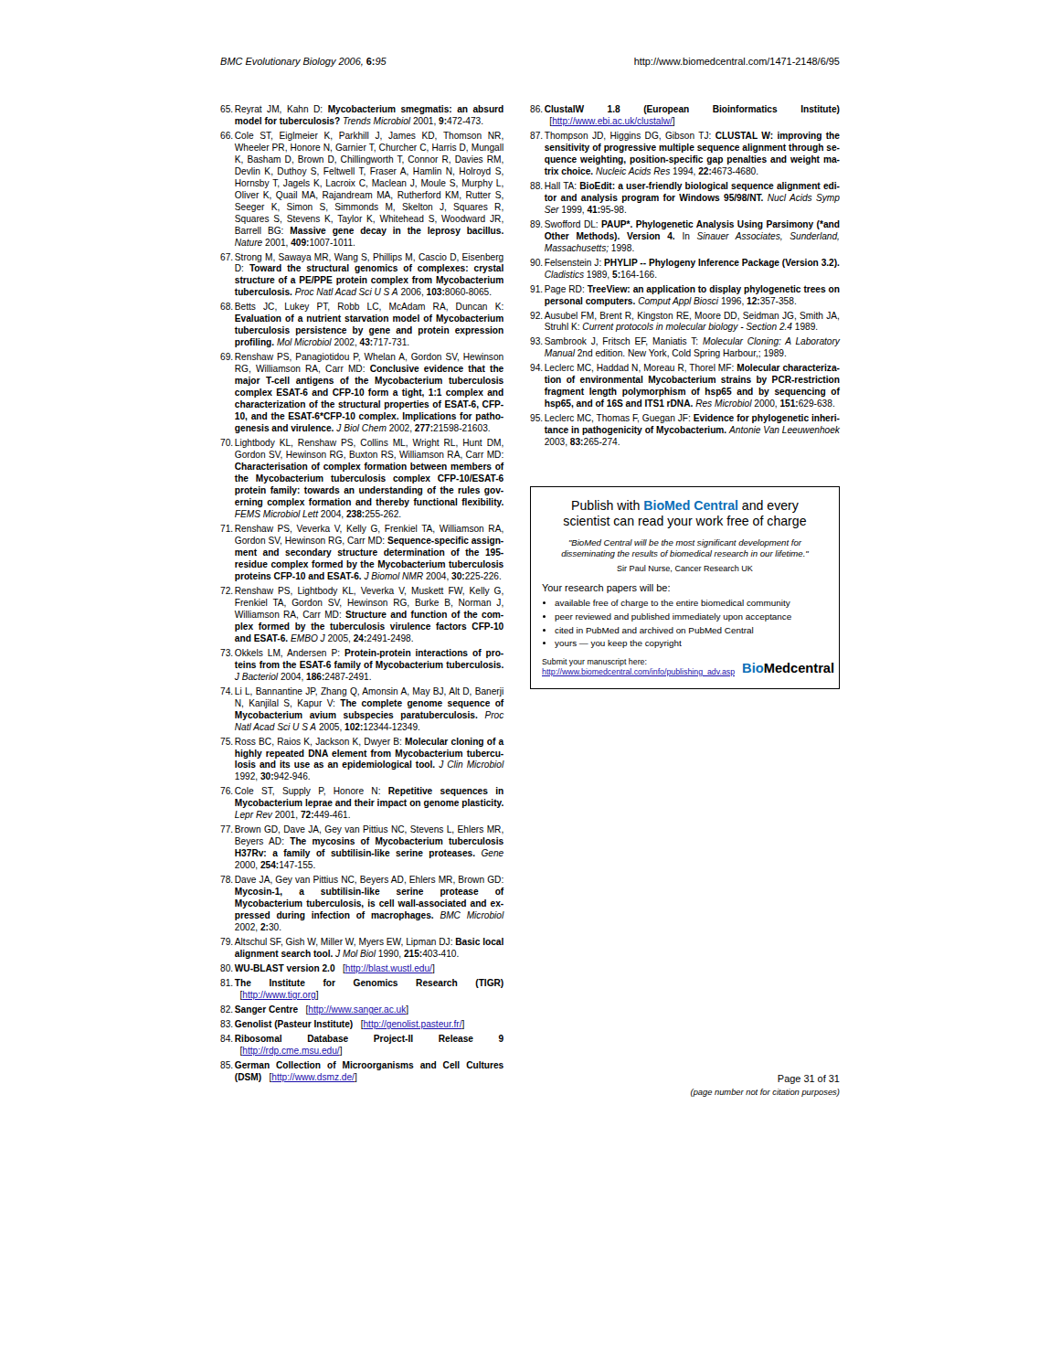BMC Evolutionary Biology 2006, 6: 95
http://www.biomedcentral.com/1471-2148/6/95
65. Reyrat JM, Kahn D: Mycobacterium smegmatis: an absurd model for tuberculosis? Trends Microbiol 2001, 9: 472-473.
66. Cole ST, Eiglmeier K, Parkhill J, James KD, Thomson NR, Wheeler PR, Honore N, Garnier T, Churcher C, Harris D, Mungall K, Basham D, Brown D, Chillingworth T, Connor R, Davies RM, Devlin K, Duthoy S, Feltwell T, Fraser A, Hamlin N, Holroyd S, Hornsby T, Jagels K, Lacroix C, Maclean J, Moule S, Murphy L, Oliver K, Quail MA, Rajandream MA, Rutherford KM, Rutter S, Seeger K, Simon S, Simmonds M, Skelton J, Squares R, Squares S, Stevens K, Taylor K, Whitehead S, Woodward JR, Barrell BG: Massive gene decay in the leprosy bacillus. Nature 2001, 409: 1007-1011.
67. Strong M, Sawaya MR, Wang S, Phillips M, Cascio D, Eisenberg D: Toward the structural genomics of complexes: crystal structure of a PE/PPE protein complex from Mycobacterium tuberculosis. Proc Natl Acad Sci U S A 2006, 103: 8060-8065.
68. Betts JC, Lukey PT, Robb LC, McAdam RA, Duncan K: Evaluation of a nutrient starvation model of Mycobacterium tuberculosis persistence by gene and protein expression profiling. Mol Microbiol 2002, 43: 717-731.
69. Renshaw PS, Panagiotidou P, Whelan A, Gordon SV, Hewinson RG, Williamson RA, Carr MD: Conclusive evidence that the major T-cell antigens of the Mycobacterium tuberculosis complex ESAT-6 and CFP-10 form a tight, 1:1 complex and characterization of the structural properties of ESAT-6, CFP-10, and the ESAT-6*CFP-10 complex. Implications for pathogenesis and virulence. J Biol Chem 2002, 277: 21598-21603.
70. Lightbody KL, Renshaw PS, Collins ML, Wright RL, Hunt DM, Gordon SV, Hewinson RG, Buxton RS, Williamson RA, Carr MD: Characterisation of complex formation between members of the Mycobacterium tuberculosis complex CFP-10/ESAT-6 protein family: towards an understanding of the rules governing complex formation and thereby functional flexibility. FEMS Microbiol Lett 2004, 238: 255-262.
71. Renshaw PS, Veverka V, Kelly G, Frenkiel TA, Williamson RA, Gordon SV, Hewinson RG, Carr MD: Sequence-specific assignment and secondary structure determination of the 195-residue complex formed by the Mycobacterium tuberculosis proteins CFP-10 and ESAT-6. J Biomol NMR 2004, 30: 225-226.
72. Renshaw PS, Lightbody KL, Veverka V, Muskett FW, Kelly G, Frenkiel TA, Gordon SV, Hewinson RG, Burke B, Norman J, Williamson RA, Carr MD: Structure and function of the complex formed by the tuberculosis virulence factors CFP-10 and ESAT-6. EMBO J 2005, 24: 2491-2498.
73. Okkels LM, Andersen P: Protein-protein interactions of proteins from the ESAT-6 family of Mycobacterium tuberculosis. J Bacteriol 2004, 186: 2487-2491.
74. Li L, Bannantine JP, Zhang Q, Amonsin A, May BJ, Alt D, Banerji N, Kanjilal S, Kapur V: The complete genome sequence of Mycobacterium avium subspecies paratuberculosis. Proc Natl Acad Sci U S A 2005, 102: 12344-12349.
75. Ross BC, Raios K, Jackson K, Dwyer B: Molecular cloning of a highly repeated DNA element from Mycobacterium tuberculosis and its use as an epidemiological tool. J Clin Microbiol 1992, 30: 942-946.
76. Cole ST, Supply P, Honore N: Repetitive sequences in Mycobacterium leprae and their impact on genome plasticity. Lepr Rev 2001, 72: 449-461.
77. Brown GD, Dave JA, Gey van Pittius NC, Stevens L, Ehlers MR, Beyers AD: The mycosins of Mycobacterium tuberculosis H37Rv: a family of subtilisin-like serine proteases. Gene 2000, 254: 147-155.
78. Dave JA, Gey van Pittius NC, Beyers AD, Ehlers MR, Brown GD: Mycosin-1, a subtilisin-like serine protease of Mycobacterium tuberculosis, is cell wall-associated and expressed during infection of macrophages. BMC Microbiol 2002, 2: 30.
79. Altschul SF, Gish W, Miller W, Myers EW, Lipman DJ: Basic local alignment search tool. J Mol Biol 1990, 215: 403-410.
80. WU-BLAST version 2.0 [http://blast.wustl.edu/]
81. The Institute for Genomics Research (TIGR) [http://www.tigr.org]
82. Sanger Centre [http://www.sanger.ac.uk]
83. Genolist (Pasteur Institute) [http://genolist.pasteur.fr/]
84. Ribosomal Database Project-II Release 9 [http://rdp.cme.msu.edu/]
85. German Collection of Microorganisms and Cell Cultures (DSM) [http://www.dsmz.de/]
86. ClustalW 1.8 (European Bioinformatics Institute) [http://www.ebi.ac.uk/clustalw/]
87. Thompson JD, Higgins DG, Gibson TJ: CLUSTAL W: improving the sensitivity of progressive multiple sequence alignment through sequence weighting, position-specific gap penalties and weight matrix choice. Nucleic Acids Res 1994, 22: 4673-4680.
88. Hall TA: BioEdit: a user-friendly biological sequence alignment editor and analysis program for Windows 95/98/NT. Nucl Acids Symp Ser 1999, 41: 95-98.
89. Swofford DL: PAUP*. Phylogenetic Analysis Using Parsimony (*and Other Methods). Version 4. In Sinauer Associates, Sunderland, Massachusetts; 1998.
90. Felsenstein J: PHYLIP -- Phylogeny Inference Package (Version 3.2). Cladistics 1989, 5: 164-166.
91. Page RD: TreeView: an application to display phylogenetic trees on personal computers. Comput Appl Biosci 1996, 12: 357-358.
92. Ausubel FM, Brent R, Kingston RE, Moore DD, Seidman JG, Smith JA, Struhl K: Current protocols in molecular biology - Section 2.4 1989.
93. Sambrook J, Fritsch EF, Maniatis T: Molecular Cloning: A Laboratory Manual 2nd edition. New York, Cold Spring Harbour,; 1989.
94. Leclerc MC, Haddad N, Moreau R, Thorel MF: Molecular characterization of environmental Mycobacterium strains by PCR-restriction fragment length polymorphism of hsp65 and by sequencing of hsp65, and of 16S and ITS1 rDNA. Res Microbiol 2000, 151: 629-638.
95. Leclerc MC, Thomas F, Guegan JF: Evidence for phylogenetic inheritance in pathogenicity of Mycobacterium. Antonie Van Leeuwenhoek 2003, 83: 265-274.
Publish with Bio Med Central and every
scientist can read your work free of charge
"BioMed Central will be the most significant development for
disseminating the results of biomedical research in our lifetime."
Sir Paul Nurse, Cancer Research UK
Your research papers will be:
available free of charge to the entire biomedical community
peer reviewed and published immediately upon acceptance
cited in PubMed and archived on PubMed Central
yours — you keep the copyright
Submit your manuscript here:
http://www.biomedcentral.com/info/publishing_adv.asp
Bio Medcentral
Page 31 of 31
(page number not for citation purposes)